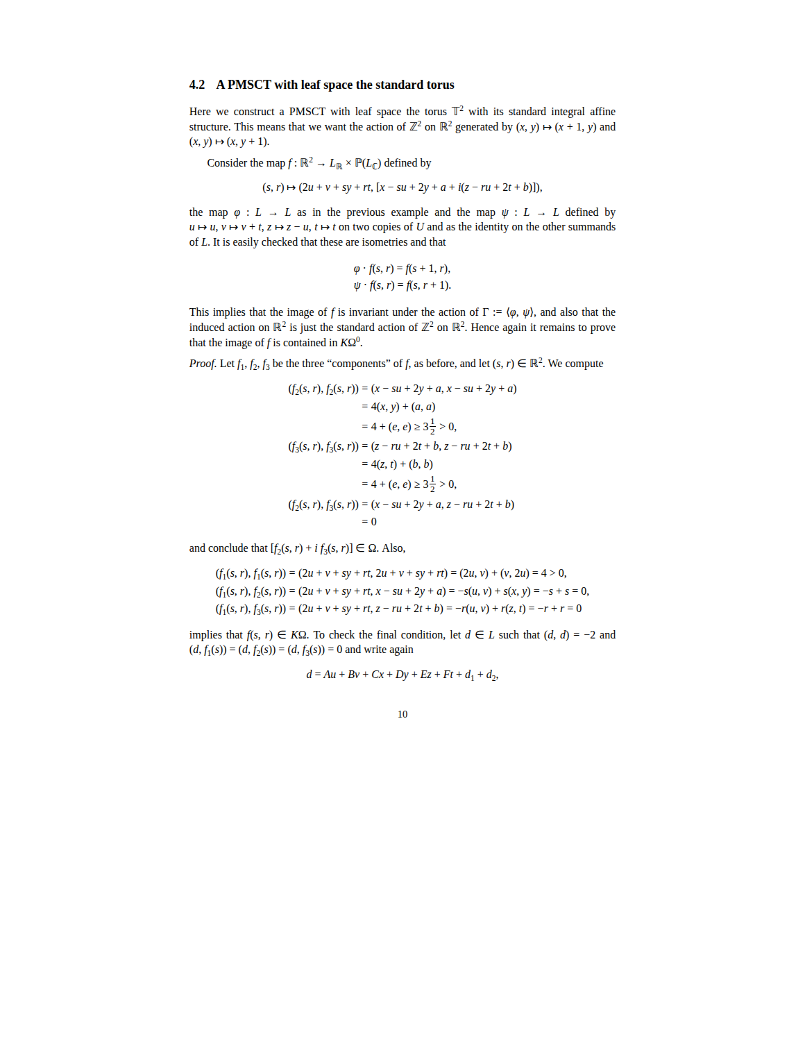4.2 A PMSCT with leaf space the standard torus
Here we construct a PMSCT with leaf space the torus 𝕋2 with its standard integral affine structure. This means that we want the action of ℤ2 on ℝ2 generated by (x, y) ↦ (x + 1, y) and (x, y) ↦ (x, y + 1).
Consider the map f : ℝ2 → Lℝ × ℙ(Lℂ) defined by
(s, r) ↦ (2u + v + sy + rt, [x − su + 2y + a + i(z − ru + 2t + b)]),
the map φ : L → L as in the previous example and the map ψ : L → L defined by u ↦ u, v ↦ v + t, z ↦ z − u, t ↦ t on two copies of U and as the identity on the other summands of L. It is easily checked that these are isometries and that
φ · f(s, r) = f(s + 1, r),
ψ · f(s, r) = f(s, r + 1).
This implies that the image of f is invariant under the action of Γ := ⟨φ, ψ⟩, and also that the induced action on ℝ2 is just the standard action of ℤ2 on ℝ2. Hence again it remains to prove that the image of f is contained in KΩ0.
Proof. Let f1, f2, f3 be the three “components” of f, as before, and let (s, r) ∈ ℝ2. We compute
(f2(s, r), f2(s, r))
=
(x − su + 2y + a, x − su + 2y + a)
=
4(x, y) + (a, a)
=
4 + (e, e) ≥ 312 > 0,
(f3(s, r), f3(s, r))
=
(z − ru + 2t + b, z − ru + 2t + b)
=
4(z, t) + (b, b)
=
4 + (e, e) ≥ 312 > 0,
(f2(s, r), f3(s, r))
=
(x − su + 2y + a, z − ru + 2t + b)
=
0
and conclude that [f2(s, r) + i f3(s, r)] ∈ Ω. Also,
(f1(s, r), f1(s, r))
=
(2u + v + sy + rt, 2u + v + sy + rt) = (2u, v) + (v, 2u) = 4 > 0,
(f1(s, r), f2(s, r))
=
(2u + v + sy + rt, x − su + 2y + a) = −s(u, v) + s(x, y) = −s + s = 0,
(f1(s, r), f3(s, r))
=
(2u + v + sy + rt, z − ru + 2t + b) = −r(u, v) + r(z, t) = −r + r = 0
implies that f(s, r) ∈ KΩ. To check the final condition, let d ∈ L such that (d, d) = −2 and (d, f1(s)) = (d, f2(s)) = (d, f3(s)) = 0 and write again
d = Au + Bv + Cx + Dy + Ez + Ft + d1 + d2,
10